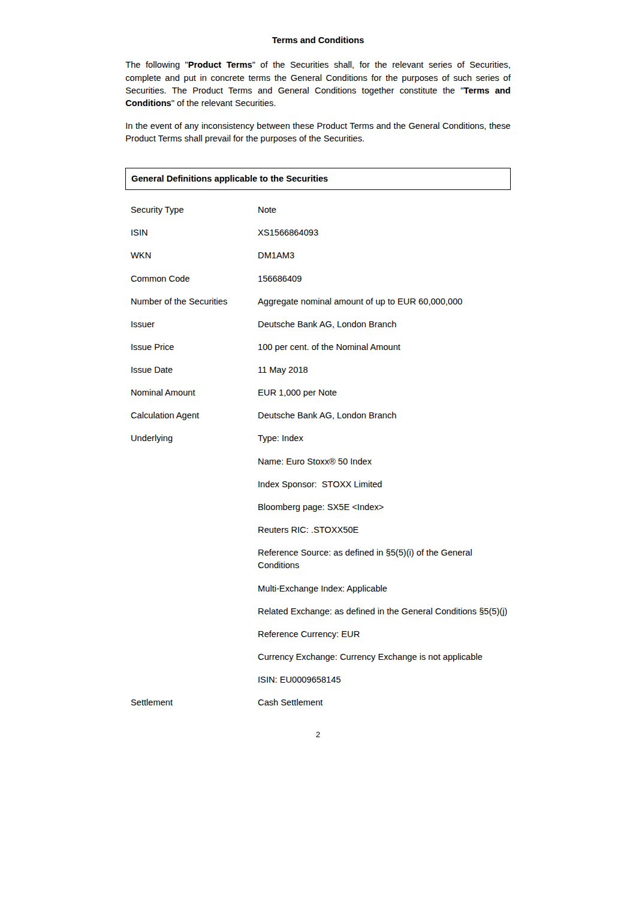Terms and Conditions
The following "Product Terms" of the Securities shall, for the relevant series of Securities, complete and put in concrete terms the General Conditions for the purposes of such series of Securities. The Product Terms and General Conditions together constitute the "Terms and Conditions" of the relevant Securities.
In the event of any inconsistency between these Product Terms and the General Conditions, these Product Terms shall prevail for the purposes of the Securities.
General Definitions applicable to the Securities
| Security Type | Note |
| ISIN | XS1566864093 |
| WKN | DM1AM3 |
| Common Code | 156686409 |
| Number of the Securities | Aggregate nominal amount of up to EUR 60,000,000 |
| Issuer | Deutsche Bank AG, London Branch |
| Issue Price | 100 per cent. of the Nominal Amount |
| Issue Date | 11 May 2018 |
| Nominal Amount | EUR 1,000 per Note |
| Calculation Agent | Deutsche Bank AG, London Branch |
| Underlying | Type: Index Name: Euro Stoxx® 50 Index Index Sponsor: STOXX Limited Bloomberg page: SX5E <Index> Reuters RIC: .STOXX50E Reference Source: as defined in §5(5)(i) of the General Conditions Multi-Exchange Index: Applicable Related Exchange: as defined in the General Conditions §5(5)(j) Reference Currency: EUR Currency Exchange: Currency Exchange is not applicable ISIN: EU0009658145 |
| Settlement | Cash Settlement |
2